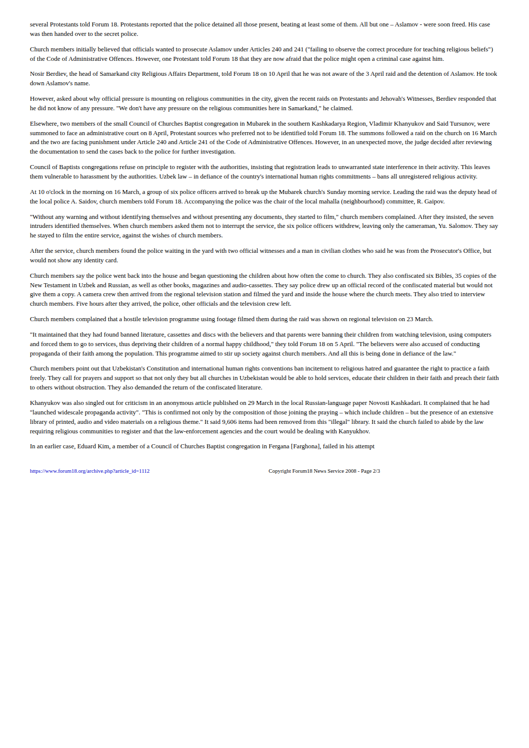several Protestants told Forum 18. Protestants reported that the police detained all those present, beating at least some of them. All but one – Aslamov - were soon freed. His case was then handed over to the secret police.
Church members initially believed that officials wanted to prosecute Aslamov under Articles 240 and 241 ("failing to observe the correct procedure for teaching religious beliefs") of the Code of Administrative Offences. However, one Protestant told Forum 18 that they are now afraid that the police might open a criminal case against him.
Nosir Berdiev, the head of Samarkand city Religious Affairs Department, told Forum 18 on 10 April that he was not aware of the 3 April raid and the detention of Aslamov. He took down Aslamov's name.
However, asked about why official pressure is mounting on religious communities in the city, given the recent raids on Protestants and Jehovah's Witnesses, Berdiev responded that he did not know of any pressure. "We don't have any pressure on the religious communities here in Samarkand," he claimed.
Elsewhere, two members of the small Council of Churches Baptist congregation in Mubarek in the southern Kashkadarya Region, Vladimir Khanyukov and Said Tursunov, were summoned to face an administrative court on 8 April, Protestant sources who preferred not to be identified told Forum 18. The summons followed a raid on the church on 16 March and the two are facing punishment under Article 240 and Article 241 of the Code of Administrative Offences. However, in an unexpected move, the judge decided after reviewing the documentation to send the cases back to the police for further investigation.
Council of Baptists congregations refuse on principle to register with the authorities, insisting that registration leads to unwarranted state interference in their activity. This leaves them vulnerable to harassment by the authorities. Uzbek law – in defiance of the country's international human rights commitments – bans all unregistered religious activity.
At 10 o'clock in the morning on 16 March, a group of six police officers arrived to break up the Mubarek church's Sunday morning service. Leading the raid was the deputy head of the local police A. Saidov, church members told Forum 18. Accompanying the police was the chair of the local mahalla (neighbourhood) committee, R. Gaipov.
"Without any warning and without identifying themselves and without presenting any documents, they started to film," church members complained. After they insisted, the seven intruders identified themselves. When church members asked them not to interrupt the service, the six police officers withdrew, leaving only the cameraman, Yu. Salomov. They say he stayed to film the entire service, against the wishes of church members.
After the service, church members found the police waiting in the yard with two official witnesses and a man in civilian clothes who said he was from the Prosecutor's Office, but would not show any identity card.
Church members say the police went back into the house and began questioning the children about how often the come to church. They also confiscated six Bibles, 35 copies of the New Testament in Uzbek and Russian, as well as other books, magazines and audio-cassettes. They say police drew up an official record of the confiscated material but would not give them a copy. A camera crew then arrived from the regional television station and filmed the yard and inside the house where the church meets. They also tried to interview church members. Five hours after they arrived, the police, other officials and the television crew left.
Church members complained that a hostile television programme using footage filmed them during the raid was shown on regional television on 23 March.
"It maintained that they had found banned literature, cassettes and discs with the believers and that parents were banning their children from watching television, using computers and forced them to go to services, thus depriving their children of a normal happy childhood," they told Forum 18 on 5 April. "The believers were also accused of conducting propaganda of their faith among the population. This programme aimed to stir up society against church members. And all this is being done in defiance of the law."
Church members point out that Uzbekistan's Constitution and international human rights conventions ban incitement to religious hatred and guarantee the right to practice a faith freely. They call for prayers and support so that not only they but all churches in Uzbekistan would be able to hold services, educate their children in their faith and preach their faith to others without obstruction. They also demanded the return of the confiscated literature.
Khanyukov was also singled out for criticism in an anonymous article published on 29 March in the local Russian-language paper Novosti Kashkadari. It complained that he had "launched widescale propaganda activity". "This is confirmed not only by the composition of those joining the praying – which include children – but the presence of an extensive library of printed, audio and video materials on a religious theme." It said 9,606 items had been removed from this "illegal" library. It said the church failed to abide by the law requiring religious communities to register and that the law-enforcement agencies and the court would be dealing with Kanyukhov.
In an earlier case, Eduard Kim, a member of a Council of Churches Baptist congregation in Fergana [Farghona], failed in his attempt
https://www.forum18.org/archive.php?article_id=1112
Copyright Forum18 News Service 2008 - Page 2/3